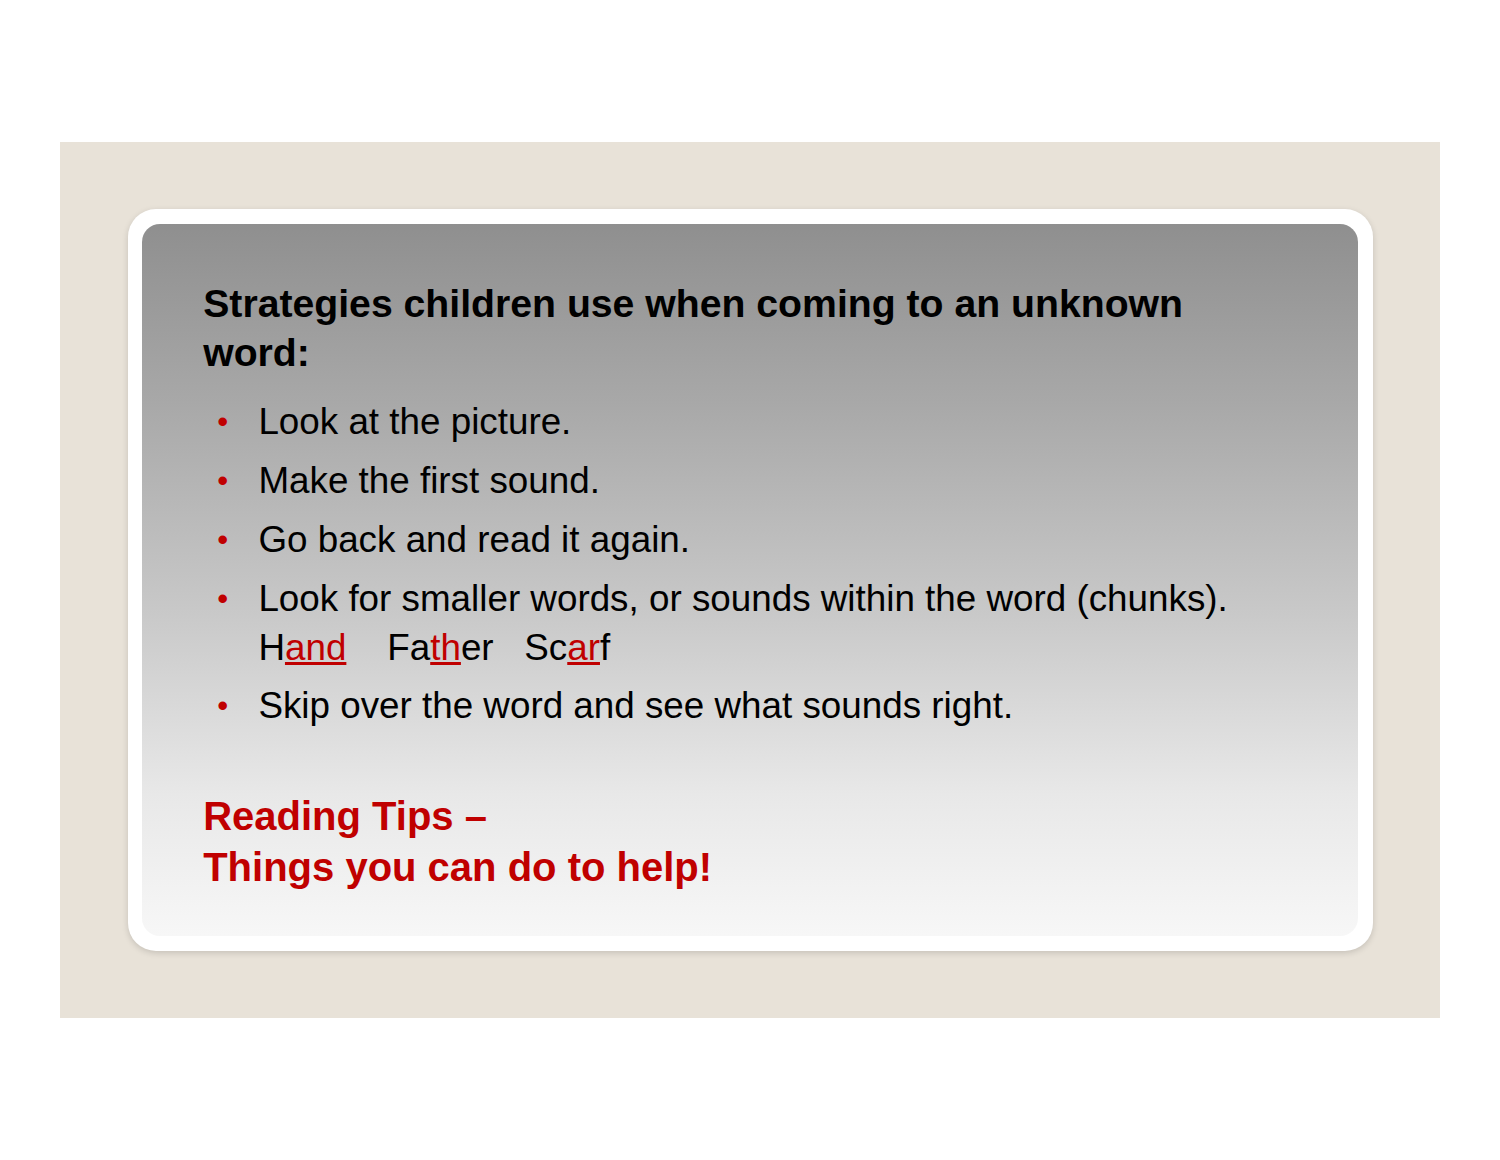Strategies children use when coming to an unknown word:
Look at the picture.
Make the first sound.
Go back and read it again.
Look for smaller words, or sounds within the word (chunks). Hand Father Scarf
Skip over the word and see what sounds right.
Reading Tips –
Things you can do to help!